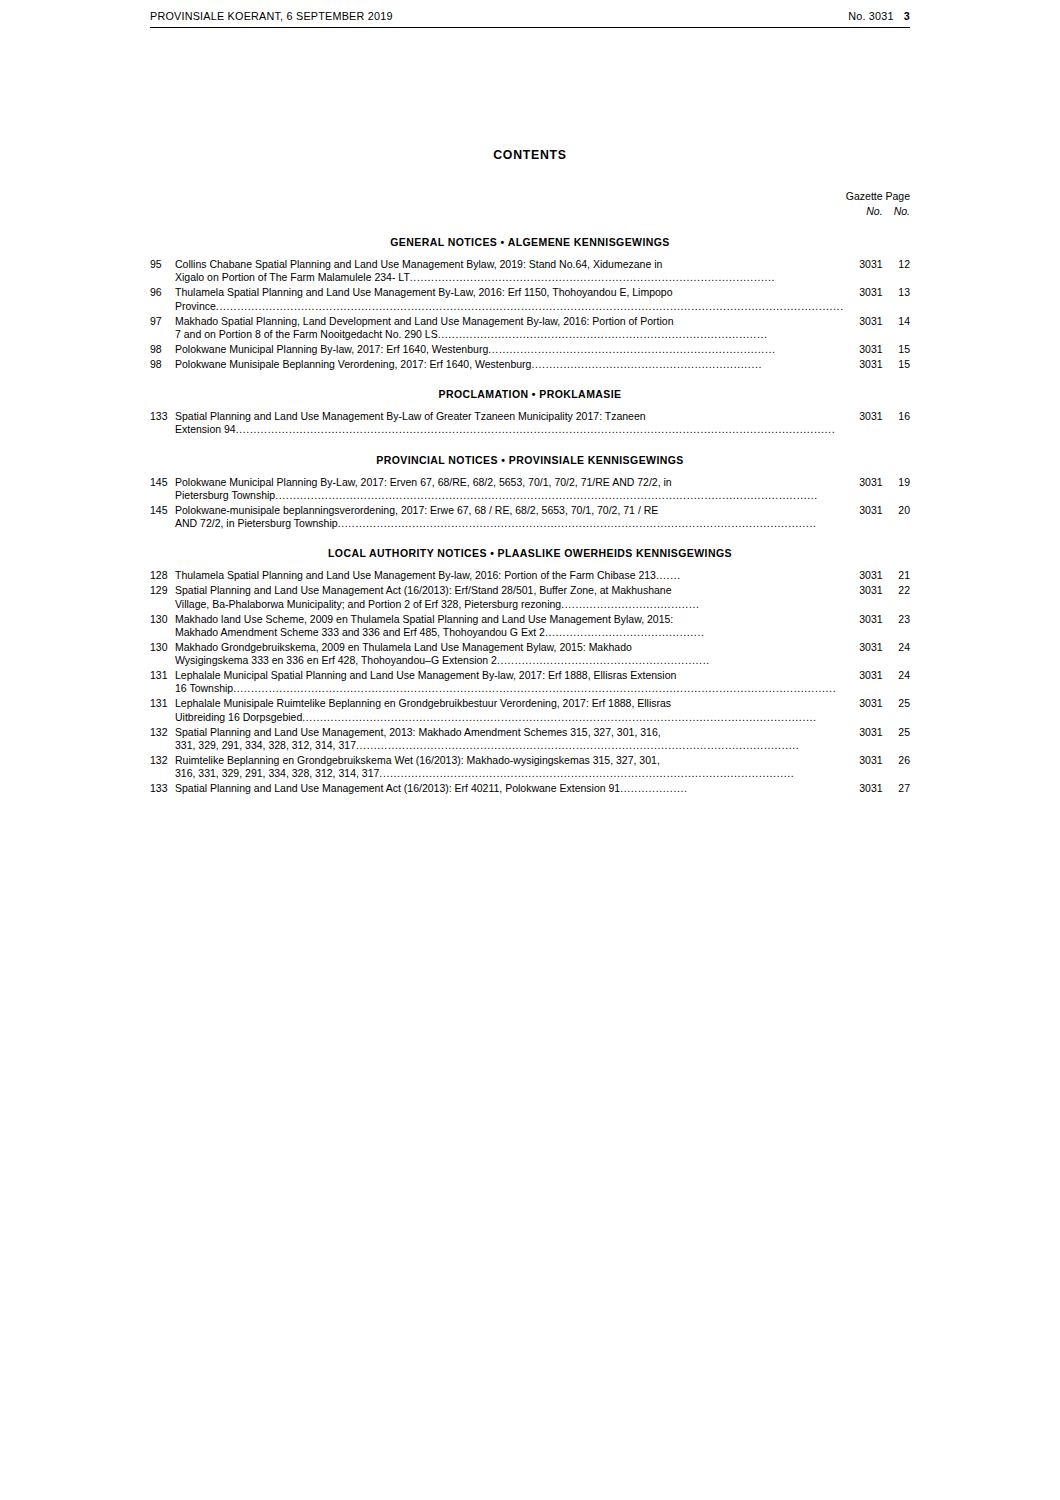PROVINSIALE KOERANT, 6 SEPTEMBER 2019
No. 30313
CONTENTS
| | | Gazette | Page |
| --- | --- | --- | --- |
| | | No. | No. |
| GENERAL NOTICES • ALGEMENE KENNISGEWINGS |
| 95 | Collins Chabane Spatial Planning and Land Use Management Bylaw, 2019: Stand No.64, Xidumezane in Xigalo on Portion of The Farm Malamulele 234- LT ....................................................................................................... | 3031 | 12 |
| 96 | Thulamela Spatial Planning and Land Use Management By-Law, 2016: Erf 1150, Thohoyandou E, Limpopo Province ................................................................................................................................................................................. | 3031 | 13 |
| 97 | Makhado Spatial Planning, Land Development and Land Use Management By-law, 2016: Portion of Portion 7 and on Portion 8 of the Farm Nooitgedacht No. 290 LS ............................................................................................. | 3031 | 14 |
| 98 | Polokwane Municipal Planning By-law, 2017: Erf 1640, Westenburg ................................................................................. | 3031 | 15 |
| 98 | Polokwane Munisipale Beplanning Verordening, 2017: Erf 1640, Westenburg ................................................................. | 3031 | 15 |
| PROCLAMATION • PROKLAMASIE |
| 133 | Spatial Planning and Land Use Management By-Law of Greater Tzaneen Municipality 2017: Tzaneen Extension 94 ......................................................................................................................................................................... | 3031 | 16 |
| PROVINCIAL NOTICES • PROVINSIALE KENNISGEWINGS |
| 145 | Polokwane Municipal Planning By-Law, 2017: Erven 67, 68/RE, 68/2, 5653, 70/1, 70/2, 71/RE AND 72/2, in Pietersburg Township ......................................................................................................................................................... | 3031 | 19 |
| 145 | Polokwane-munisipale beplanningsverordening, 2017: Erwe 67, 68 / RE, 68/2, 5653, 70/1, 70/2, 71 / RE AND 72/2, in Pietersburg Township ....................................................................................................................................... | 3031 | 20 |
| LOCAL AUTHORITY NOTICES • PLAASLIKE OWERHEIDS KENNISGEWINGS |
| 128 | Thulamela Spatial Planning and Land Use Management By-law, 2016: Portion of the Farm Chibase 213 ....... | 3031 | 21 |
| 129 | Spatial Planning and Land Use Management Act (16/2013): Erf/Stand 28/501, Buffer Zone, at Makhushane Village, Ba-Phalaborwa Municipality; and Portion 2 of Erf 328, Pietersburg rezoning ....................................... | 3031 | 22 |
| 130 | Makhado land Use Scheme, 2009 en Thulamela Spatial Planning and Land Use Management Bylaw, 2015: Makhado Amendment Scheme 333 and 336 and Erf 485, Thohoyandou G Ext 2 ............................................. | 3031 | 23 |
| 130 | Makhado Grondgebruikskema, 2009 en Thulamela Land Use Management Bylaw, 2015: Makhado Wysigingskema 333 en 336 en Erf 428, Thohoyandou–G Extension 2 ............................................................ | 3031 | 24 |
| 131 | Lephalale Municipal Spatial Planning and Land Use Management By-law, 2017: Erf 1888, Ellisras Extension 16 Township .......................................................................................................................................................................... | 3031 | 24 |
| 131 | Lephalale Munisipale Ruimtelike Beplanning en Grondgebruikbestuur Verordening, 2017: Erf 1888, Ellisras Uitbreiding 16 Dorpsgebied ................................................................................................................................................. | 3031 | 25 |
| 132 | Spatial Planning and Land Use Management, 2013: Makhado Amendment Schemes 315, 327, 301, 316, 331, 329, 291, 334, 328, 312, 314, 317 ............................................................................................................................. | 3031 | 25 |
| 132 | Ruimtelike Beplanning en Grondgebruikskema Wet (16/2013): Makhado-wysigingskemas 315, 327, 301, 316, 331, 329, 291, 334, 328, 312, 314, 317 ..................................................................................................................... | 3031 | 26 |
| 133 | Spatial Planning and Land Use Management Act (16/2013): Erf 40211, Polokwane Extension 91 ................... | 3031 | 27 |